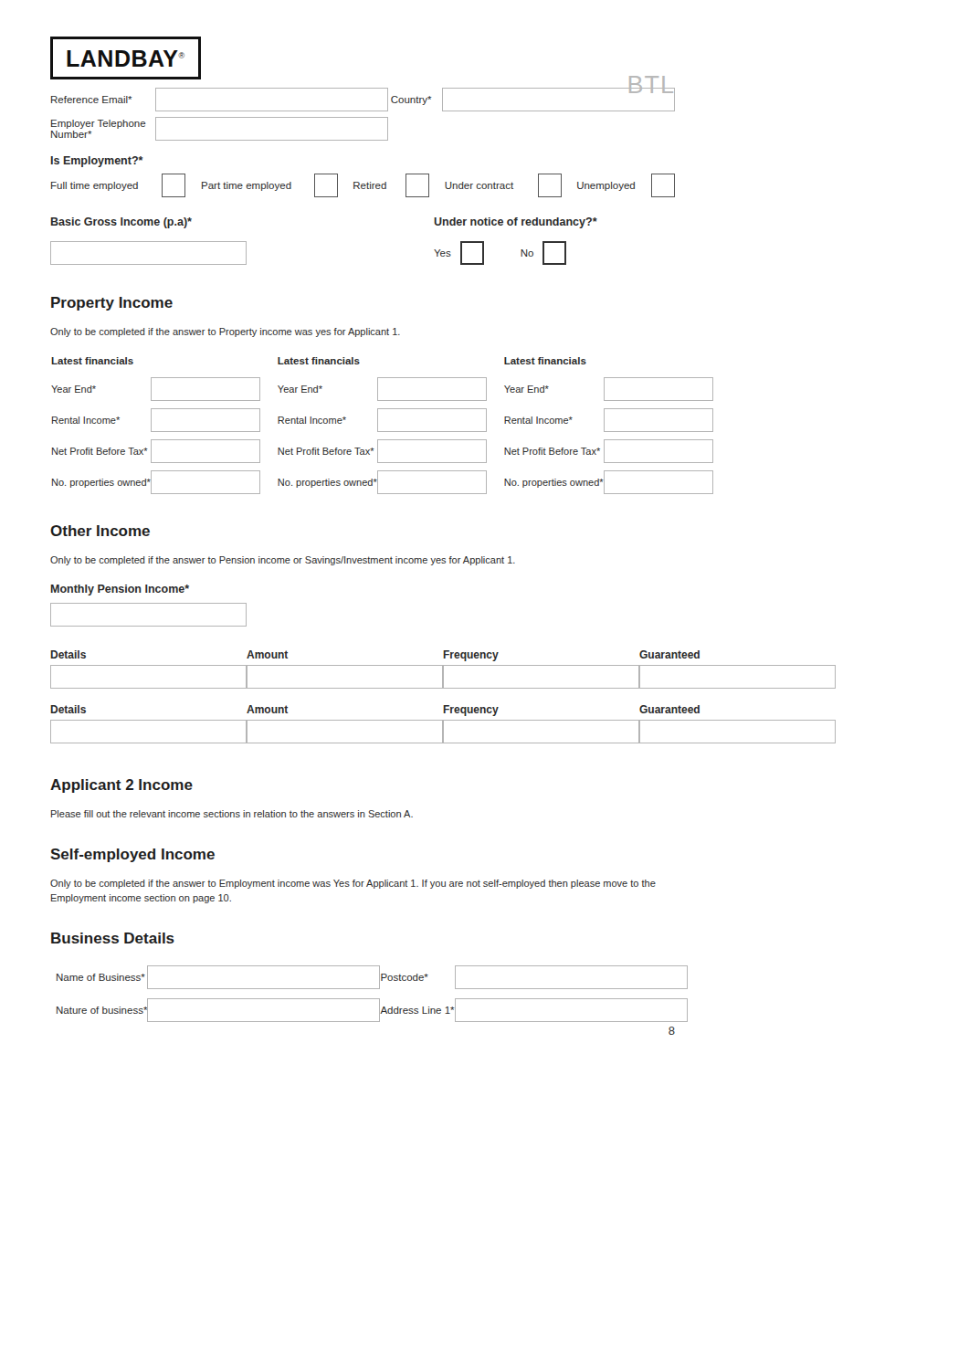LANDBAY®
BTL
| Reference Email* | | Country* | |
| Employer Telephone Number* | | | |
Is Employment?*
| Full time employed | | Part time employed | | Retired | | Under contract | | Unemployed | |
| Basic Gross Income (p.a)* | Under notice of redundancy?* |
| | / Yes / / No / / |
Property Income
Only to be completed if the answer to Property income was yes for Applicant 1.
| Latest financials / Year End* / / / Rental Income* / / / Net Profit Before Tax* / / / No. properties owned* / / | Latest financials / Year End* / / / Rental Income* / / / Net Profit Before Tax* / / / No. properties owned* / / | Latest financials / Year End* / / / Rental Income* / / / Net Profit Before Tax* / / / No. properties owned* / / |
Other Income
Only to be completed if the answer to Pension income or Savings/Investment income yes for Applicant 1.
Monthly Pension Income*
| Details | Amount | Frequency | Guaranteed |
| --- | --- | --- | --- |
| Details | Amount | Frequency | Guaranteed |
Applicant 2 Income
Please fill out the relevant income sections in relation to the answers in Section A.
Self-employed Income
Only to be completed if the answer to Employment income was Yes for Applicant 1. If you are not self-employed then please move to the Employment income section on page 10.
Business Details
| Name of Business* | | Postcode* | |
| Nature of business* | | Address Line 1* | |
8